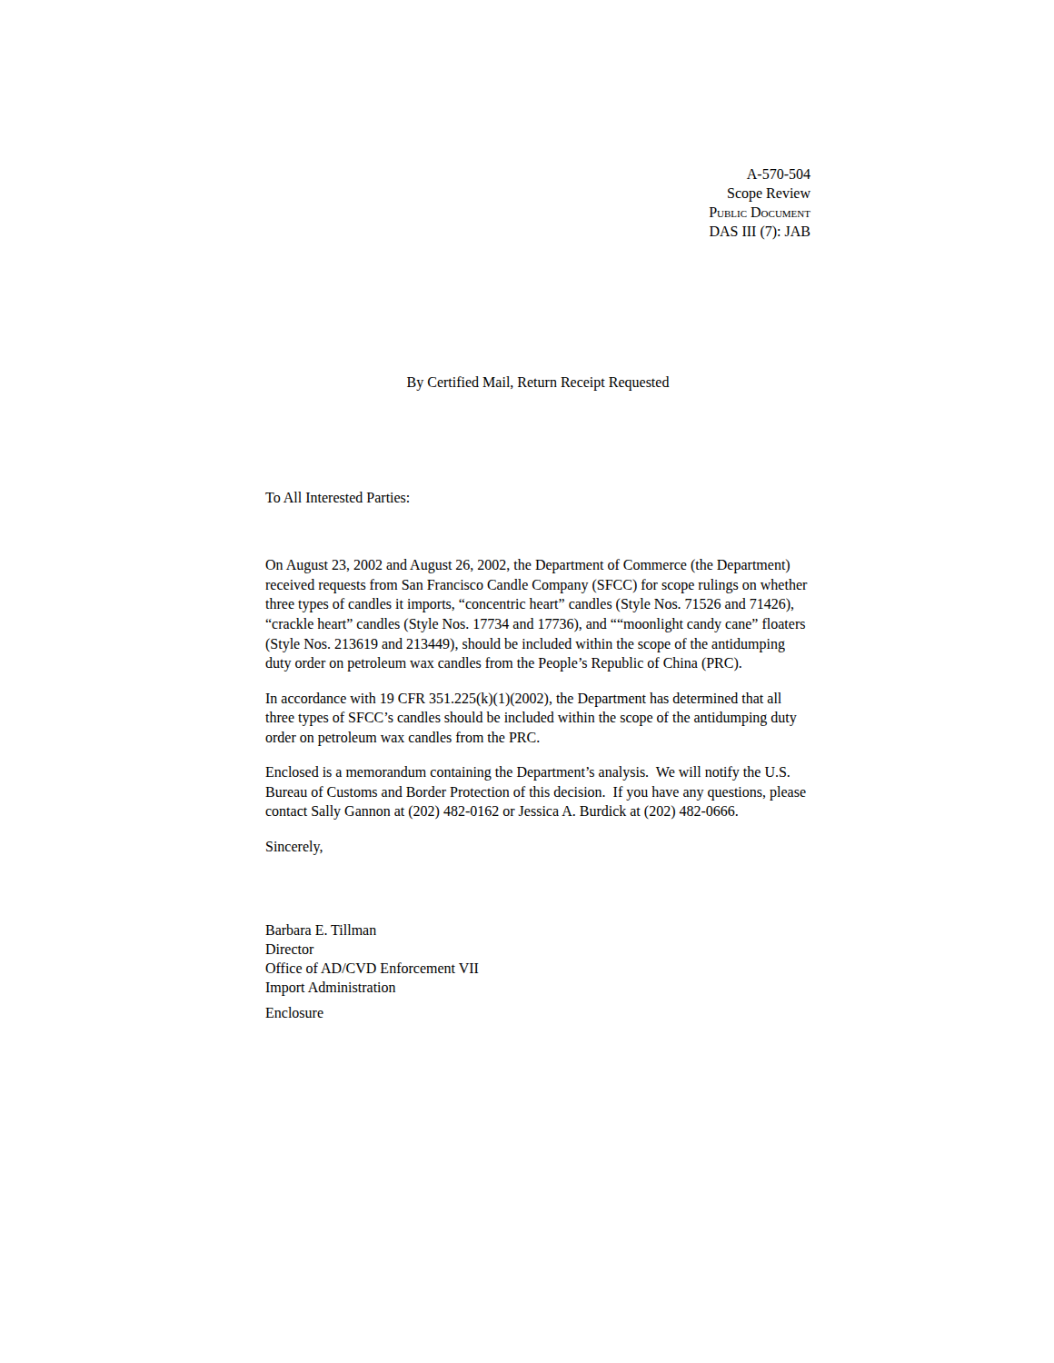A-570-504
Scope Review
Public Document
DAS III (7): JAB
By Certified Mail, Return Receipt Requested
To All Interested Parties:
On August 23, 2002 and August 26, 2002, the Department of Commerce (the Department) received requests from San Francisco Candle Company (SFCC) for scope rulings on whether three types of candles it imports, “concentric heart” candles (Style Nos. 71526 and 71426), “crackle heart” candles (Style Nos. 17734 and 17736), and ““moonlight candy cane” floaters (Style Nos. 213619 and 213449), should be included within the scope of the antidumping duty order on petroleum wax candles from the People’s Republic of China (PRC).
In accordance with 19 CFR 351.225(k)(1)(2002), the Department has determined that all three types of SFCC’s candles should be included within the scope of the antidumping duty order on petroleum wax candles from the PRC.
Enclosed is a memorandum containing the Department’s analysis. We will notify the U.S. Bureau of Customs and Border Protection of this decision. If you have any questions, please contact Sally Gannon at (202) 482-0162 or Jessica A. Burdick at (202) 482-0666.
Sincerely,
Barbara E. Tillman
Director
Office of AD/CVD Enforcement VII
Import Administration
Enclosure